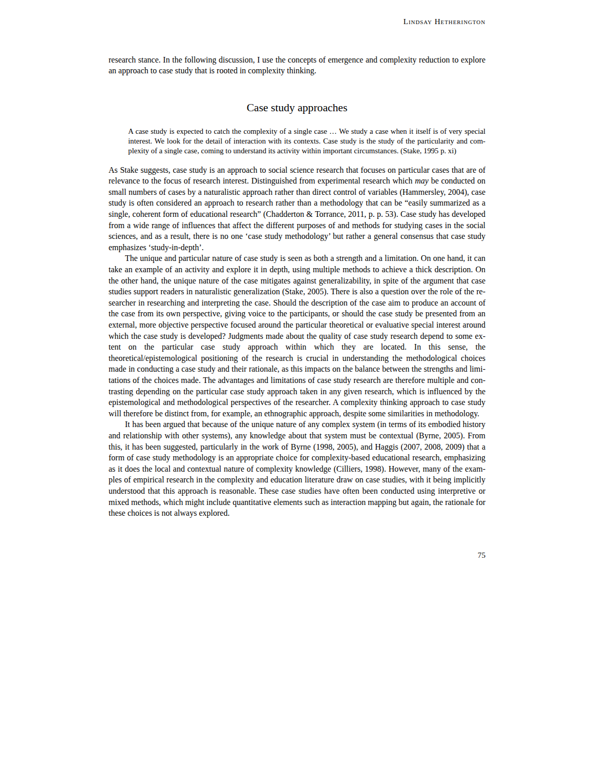Lindsay Hetherington
research stance. In the following discussion, I use the concepts of emergence and complexity reduction to explore an approach to case study that is rooted in complexity thinking.
Case study approaches
A case study is expected to catch the complexity of a single case … We study a case when it itself is of very special interest. We look for the detail of interaction with its contexts. Case study is the study of the particularity and complexity of a single case, coming to understand its activity within important circumstances. (Stake, 1995 p. xi)
As Stake suggests, case study is an approach to social science research that focuses on particular cases that are of relevance to the focus of research interest. Distinguished from experimental research which may be conducted on small numbers of cases by a naturalistic approach rather than direct control of variables (Hammersley, 2004), case study is often considered an approach to research rather than a methodology that can be “easily summarized as a single, coherent form of educational research” (Chadderton & Torrance, 2011, p. p. 53). Case study has developed from a wide range of influences that affect the different purposes of and methods for studying cases in the social sciences, and as a result, there is no one ‘case study methodology’ but rather a general consensus that case study emphasizes ‘study-in-depth’.
The unique and particular nature of case study is seen as both a strength and a limitation. On one hand, it can take an example of an activity and explore it in depth, using multiple methods to achieve a thick description. On the other hand, the unique nature of the case mitigates against generalizability, in spite of the argument that case studies support readers in naturalistic generalization (Stake, 2005). There is also a question over the role of the researcher in researching and interpreting the case. Should the description of the case aim to produce an account of the case from its own perspective, giving voice to the participants, or should the case study be presented from an external, more objective perspective focused around the particular theoretical or evaluative special interest around which the case study is developed? Judgments made about the quality of case study research depend to some extent on the particular case study approach within which they are located. In this sense, the theoretical/epistemological positioning of the research is crucial in understanding the methodological choices made in conducting a case study and their rationale, as this impacts on the balance between the strengths and limitations of the choices made. The advantages and limitations of case study research are therefore multiple and contrasting depending on the particular case study approach taken in any given research, which is influenced by the epistemological and methodological perspectives of the researcher. A complexity thinking approach to case study will therefore be distinct from, for example, an ethnographic approach, despite some similarities in methodology.
It has been argued that because of the unique nature of any complex system (in terms of its embodied history and relationship with other systems), any knowledge about that system must be contextual (Byrne, 2005). From this, it has been suggested, particularly in the work of Byrne (1998, 2005), and Haggis (2007, 2008, 2009) that a form of case study methodology is an appropriate choice for complexity-based educational research, emphasizing as it does the local and contextual nature of complexity knowledge (Cilliers, 1998). However, many of the examples of empirical research in the complexity and education literature draw on case studies, with it being implicitly understood that this approach is reasonable. These case studies have often been conducted using interpretive or mixed methods, which might include quantitative elements such as interaction mapping but again, the rationale for these choices is not always explored.
75